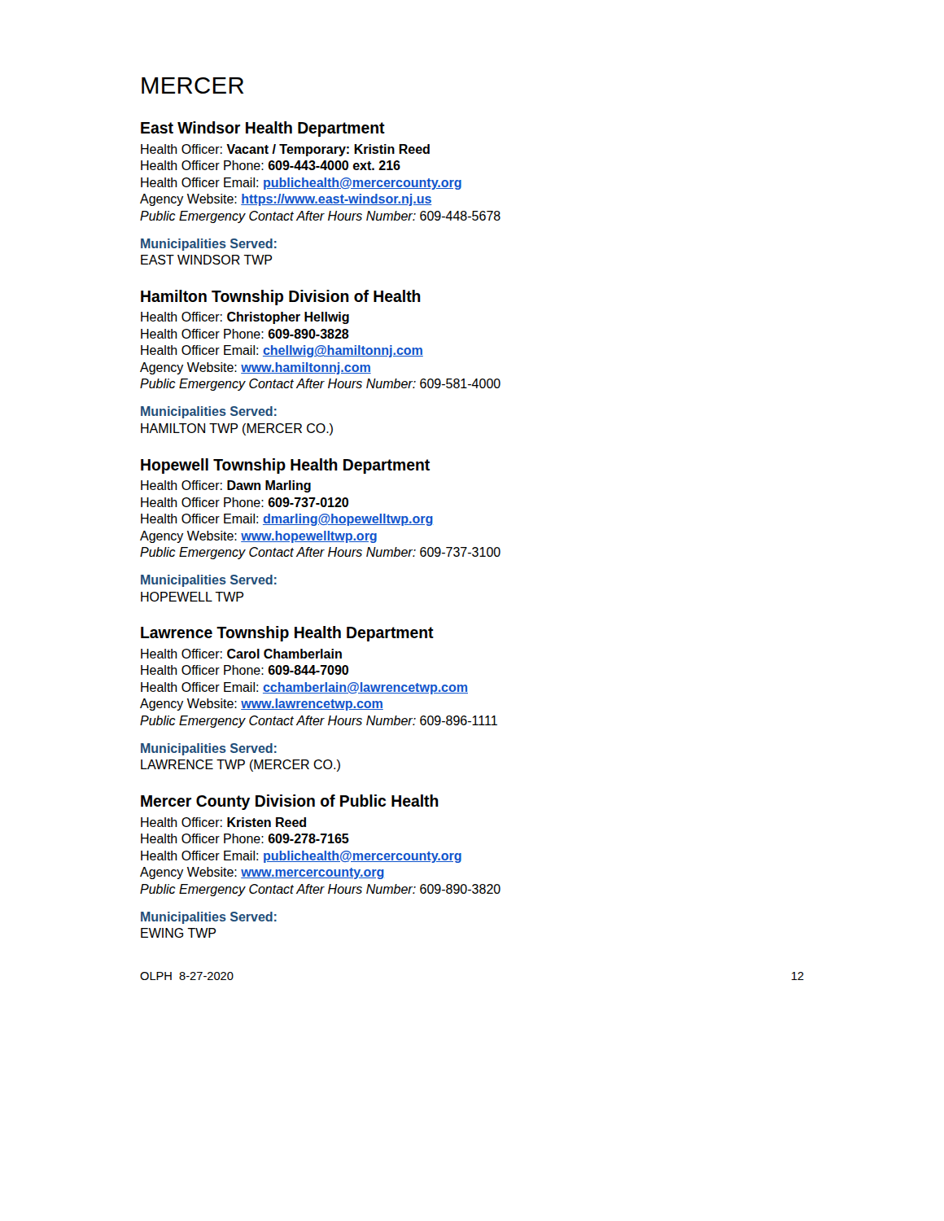MERCER
East Windsor Health Department
Health Officer: Vacant / Temporary: Kristin Reed
Health Officer Phone: 609-443-4000 ext. 216
Health Officer Email: publichealth@mercercounty.org
Agency Website: https://www.east-windsor.nj.us
Public Emergency Contact After Hours Number: 609-448-5678
Municipalities Served:
EAST WINDSOR TWP
Hamilton Township Division of Health
Health Officer: Christopher Hellwig
Health Officer Phone: 609-890-3828
Health Officer Email: chellwig@hamiltonnj.com
Agency Website: www.hamiltonnj.com
Public Emergency Contact After Hours Number: 609-581-4000
Municipalities Served:
HAMILTON TWP (MERCER CO.)
Hopewell Township Health Department
Health Officer: Dawn Marling
Health Officer Phone: 609-737-0120
Health Officer Email: dmarling@hopewelltwp.org
Agency Website: www.hopewelltwp.org
Public Emergency Contact After Hours Number: 609-737-3100
Municipalities Served:
HOPEWELL TWP
Lawrence Township Health Department
Health Officer: Carol Chamberlain
Health Officer Phone: 609-844-7090
Health Officer Email: cchamberlain@lawrencetwp.com
Agency Website: www.lawrencetwp.com
Public Emergency Contact After Hours Number: 609-896-1111
Municipalities Served:
LAWRENCE TWP (MERCER CO.)
Mercer County Division of Public Health
Health Officer: Kristen Reed
Health Officer Phone: 609-278-7165
Health Officer Email: publichealth@mercercounty.org
Agency Website: www.mercercounty.org
Public Emergency Contact After Hours Number: 609-890-3820
Municipalities Served:
EWING TWP
OLPH 8-27-2020 12